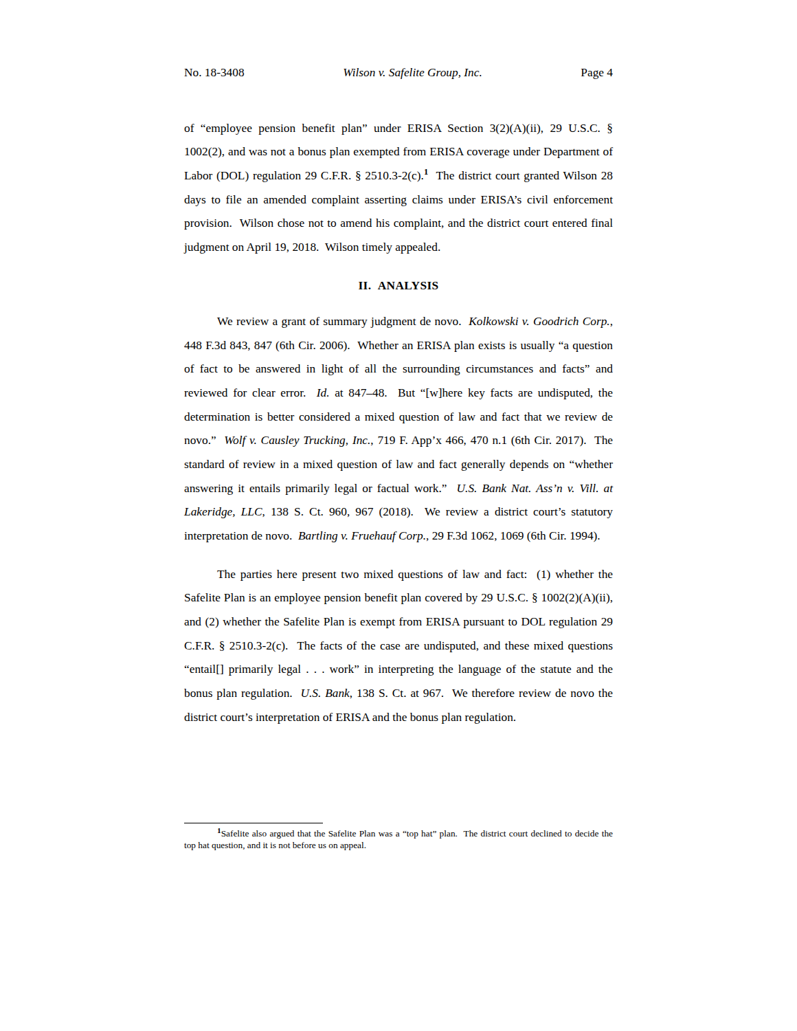No. 18-3408
Wilson v. Safelite Group, Inc.
Page 4
of “employee pension benefit plan” under ERISA Section 3(2)(A)(ii), 29 U.S.C. § 1002(2), and was not a bonus plan exempted from ERISA coverage under Department of Labor (DOL) regulation 29 C.F.R. § 2510.3-2(c).1 The district court granted Wilson 28 days to file an amended complaint asserting claims under ERISA’s civil enforcement provision. Wilson chose not to amend his complaint, and the district court entered final judgment on April 19, 2018. Wilson timely appealed.
II. ANALYSIS
We review a grant of summary judgment de novo. Kolkowski v. Goodrich Corp., 448 F.3d 843, 847 (6th Cir. 2006). Whether an ERISA plan exists is usually “a question of fact to be answered in light of all the surrounding circumstances and facts” and reviewed for clear error. Id. at 847–48. But “[w]here key facts are undisputed, the determination is better considered a mixed question of law and fact that we review de novo.” Wolf v. Causley Trucking, Inc., 719 F. App’x 466, 470 n.1 (6th Cir. 2017). The standard of review in a mixed question of law and fact generally depends on “whether answering it entails primarily legal or factual work.” U.S. Bank Nat. Ass’n v. Vill. at Lakeridge, LLC, 138 S. Ct. 960, 967 (2018). We review a district court’s statutory interpretation de novo. Bartling v. Fruehauf Corp., 29 F.3d 1062, 1069 (6th Cir. 1994).
The parties here present two mixed questions of law and fact: (1) whether the Safelite Plan is an employee pension benefit plan covered by 29 U.S.C. § 1002(2)(A)(ii), and (2) whether the Safelite Plan is exempt from ERISA pursuant to DOL regulation 29 C.F.R. § 2510.3-2(c). The facts of the case are undisputed, and these mixed questions “entail[] primarily legal . . . work” in interpreting the language of the statute and the bonus plan regulation. U.S. Bank, 138 S. Ct. at 967. We therefore review de novo the district court’s interpretation of ERISA and the bonus plan regulation.
1Safelite also argued that the Safelite Plan was a “top hat” plan. The district court declined to decide the top hat question, and it is not before us on appeal.